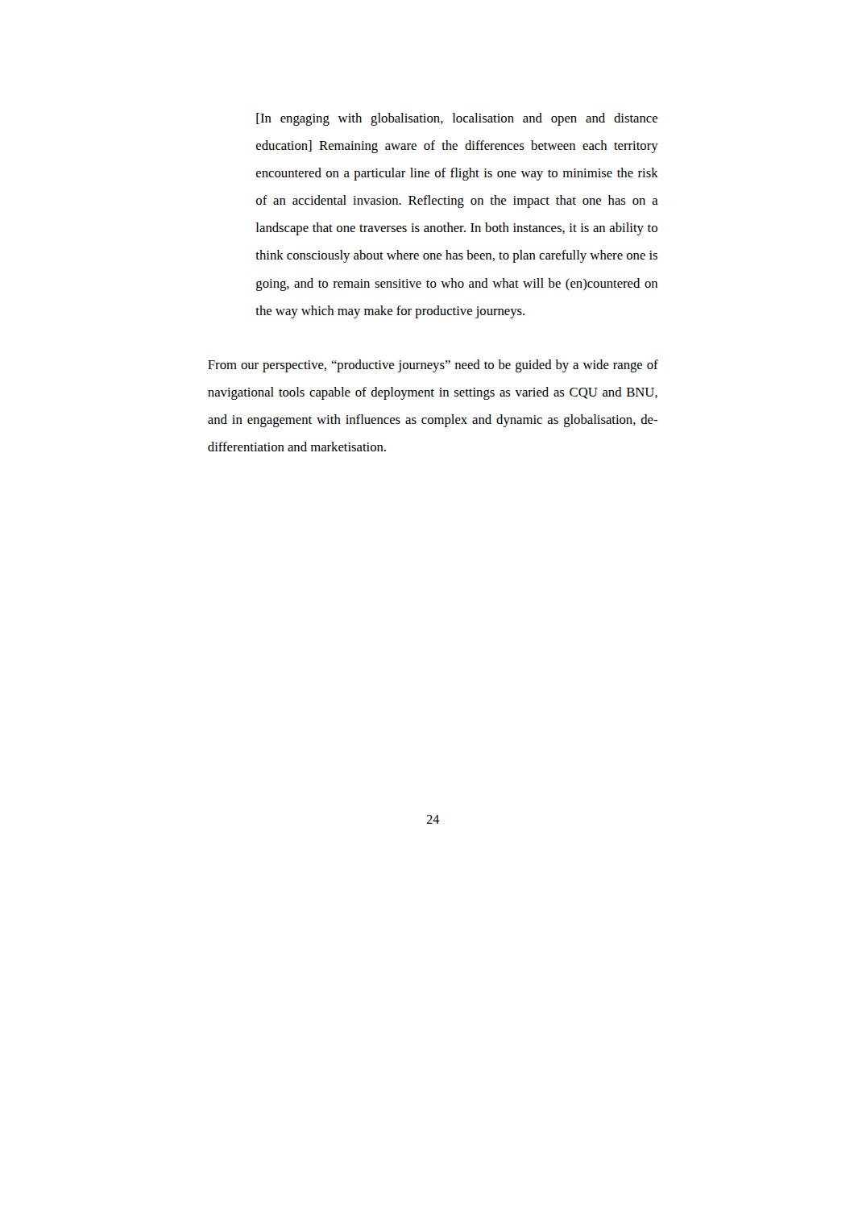[In engaging with globalisation, localisation and open and distance education] Remaining aware of the differences between each territory encountered on a particular line of flight is one way to minimise the risk of an accidental invasion. Reflecting on the impact that one has on a landscape that one traverses is another. In both instances, it is an ability to think consciously about where one has been, to plan carefully where one is going, and to remain sensitive to who and what will be (en)countered on the way which may make for productive journeys.
From our perspective, “productive journeys” need to be guided by a wide range of navigational tools capable of deployment in settings as varied as CQU and BNU, and in engagement with influences as complex and dynamic as globalisation, de-differentiation and marketisation.
24